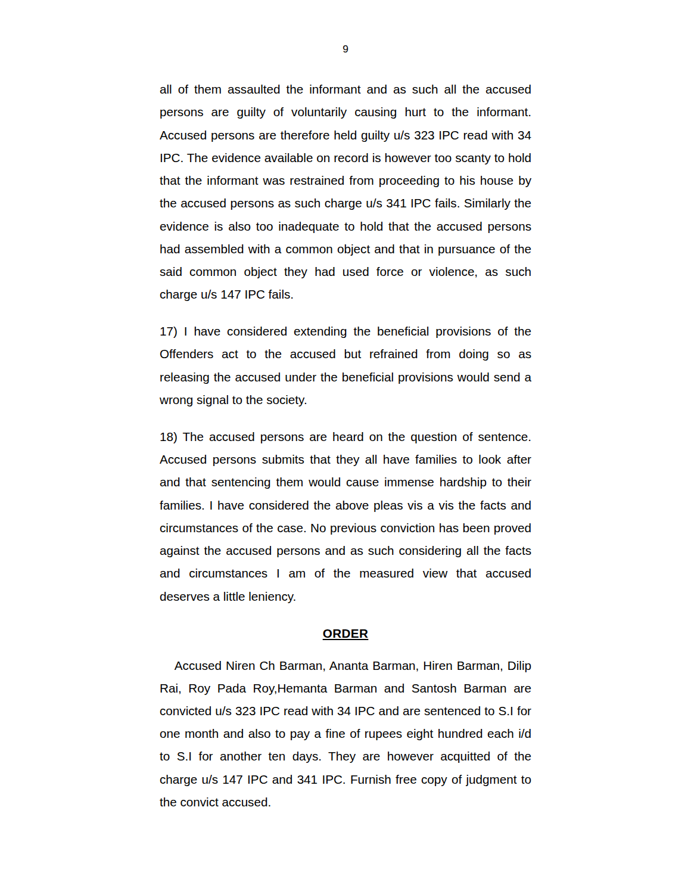9
all of them assaulted the informant and as such all the accused persons are guilty of voluntarily causing hurt to the informant. Accused persons are therefore held guilty u/s 323 IPC read with 34 IPC. The evidence available on record is however too scanty to hold that the informant was restrained from proceeding to his house by the accused persons as such charge u/s 341 IPC fails. Similarly the evidence is also too inadequate to hold that the accused persons had assembled with a common object and that in pursuance of the said common object they had used force or violence, as such charge u/s 147 IPC fails.
17) I have considered extending the beneficial provisions of the Offenders act to the accused but refrained from doing so as releasing the accused under the beneficial provisions would send a wrong signal to the society.
18) The accused persons are heard on the question of sentence. Accused persons submits that they all have families to look after and that sentencing them would cause immense hardship to their families. I have considered the above pleas vis a vis the facts and circumstances of the case. No previous conviction has been proved against the accused persons and as such considering all the facts and circumstances I am of the measured view that accused deserves a little leniency.
ORDER
Accused Niren Ch Barman, Ananta Barman, Hiren Barman, Dilip Rai, Roy Pada Roy,Hemanta Barman and Santosh Barman are convicted u/s 323 IPC read with 34 IPC and are sentenced to S.I for one month and also to pay a fine of rupees eight hundred each i/d to S.I for another ten days. They are however acquitted of the charge u/s 147 IPC and 341 IPC. Furnish free copy of judgment to the convict accused.